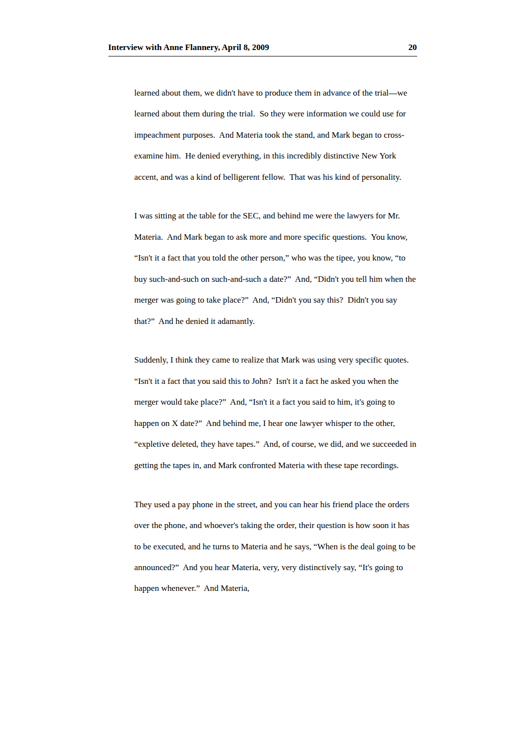Interview with Anne Flannery, April 8, 2009 20
learned about them, we didn't have to produce them in advance of the trial—we learned about them during the trial. So they were information we could use for impeachment purposes. And Materia took the stand, and Mark began to cross-examine him. He denied everything, in this incredibly distinctive New York accent, and was a kind of belligerent fellow. That was his kind of personality.
I was sitting at the table for the SEC, and behind me were the lawyers for Mr. Materia. And Mark began to ask more and more specific questions. You know, “Isn't it a fact that you told the other person,” who was the tipee, you know, “to buy such-and-such on such-and-such a date?” And, “Didn't you tell him when the merger was going to take place?” And, “Didn't you say this? Didn't you say that?” And he denied it adamantly.
Suddenly, I think they came to realize that Mark was using very specific quotes. “Isn't it a fact that you said this to John? Isn't it a fact he asked you when the merger would take place?” And, “Isn't it a fact you said to him, it's going to happen on X date?” And behind me, I hear one lawyer whisper to the other, “expletive deleted, they have tapes.” And, of course, we did, and we succeeded in getting the tapes in, and Mark confronted Materia with these tape recordings.
They used a pay phone in the street, and you can hear his friend place the orders over the phone, and whoever's taking the order, their question is how soon it has to be executed, and he turns to Materia and he says, “When is the deal going to be announced?” And you hear Materia, very, very distinctively say, “It's going to happen whenever.” And Materia,